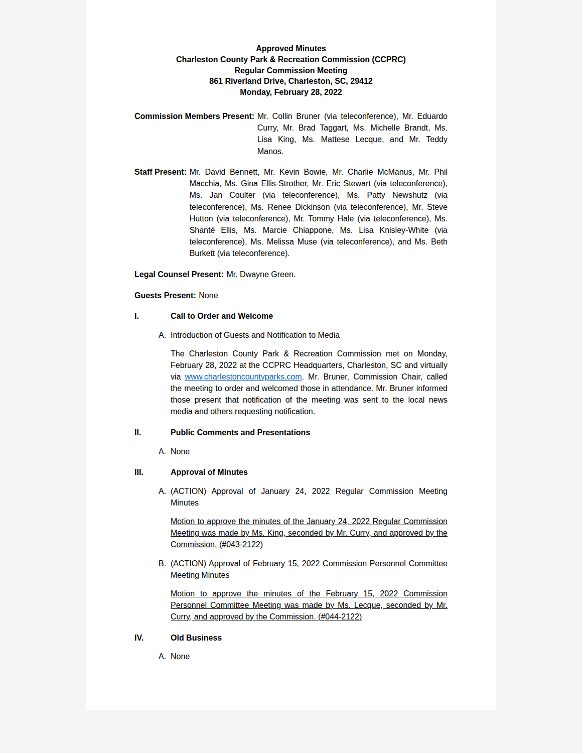Approved Minutes
Charleston County Park & Recreation Commission (CCPRC)
Regular Commission Meeting
861 Riverland Drive, Charleston, SC, 29412
Monday, February 28, 2022
Commission Members Present:
Mr. Collin Bruner (via teleconference), Mr. Eduardo Curry, Mr. Brad Taggart, Ms. Michelle Brandt, Ms. Lisa King, Ms. Mattese Lecque, and Mr. Teddy Manos.
Staff Present:
Mr. David Bennett, Mr. Kevin Bowie, Mr. Charlie McManus, Mr. Phil Macchia, Ms. Gina Ellis-Strother, Mr. Eric Stewart (via teleconference), Ms. Jan Coulter (via teleconference), Ms. Patty Newshutz (via teleconference), Ms. Renee Dickinson (via teleconference), Mr. Steve Hutton (via teleconference), Mr. Tommy Hale (via teleconference), Ms. Shanté Ellis, Ms. Marcie Chiappone, Ms. Lisa Knisley-White (via teleconference), Ms. Melissa Muse (via teleconference), and Ms. Beth Burkett (via teleconference).
Legal Counsel Present:
Mr. Dwayne Green.
Guests Present:
None
I.
Call to Order and Welcome
A.
Introduction of Guests and Notification to Media
The Charleston County Park & Recreation Commission met on Monday, February 28, 2022 at the CCPRC Headquarters, Charleston, SC and virtually via www.charlestoncountyparks.com. Mr. Bruner, Commission Chair, called the meeting to order and welcomed those in attendance. Mr. Bruner informed those present that notification of the meeting was sent to the local news media and others requesting notification.
II.
Public Comments and Presentations
A.
None
III.
Approval of Minutes
A.
(ACTION) Approval of January 24, 2022 Regular Commission Meeting Minutes
Motion to approve the minutes of the January 24, 2022 Regular Commission Meeting was made by Ms. King, seconded by Mr. Curry, and approved by the Commission. (#043-2122)
B.
(ACTION) Approval of February 15, 2022 Commission Personnel Committee Meeting Minutes
Motion to approve the minutes of the February 15, 2022 Commission Personnel Committee Meeting was made by Ms. Lecque, seconded by Mr. Curry, and approved by the Commission. (#044-2122)
IV.
Old Business
A.
None